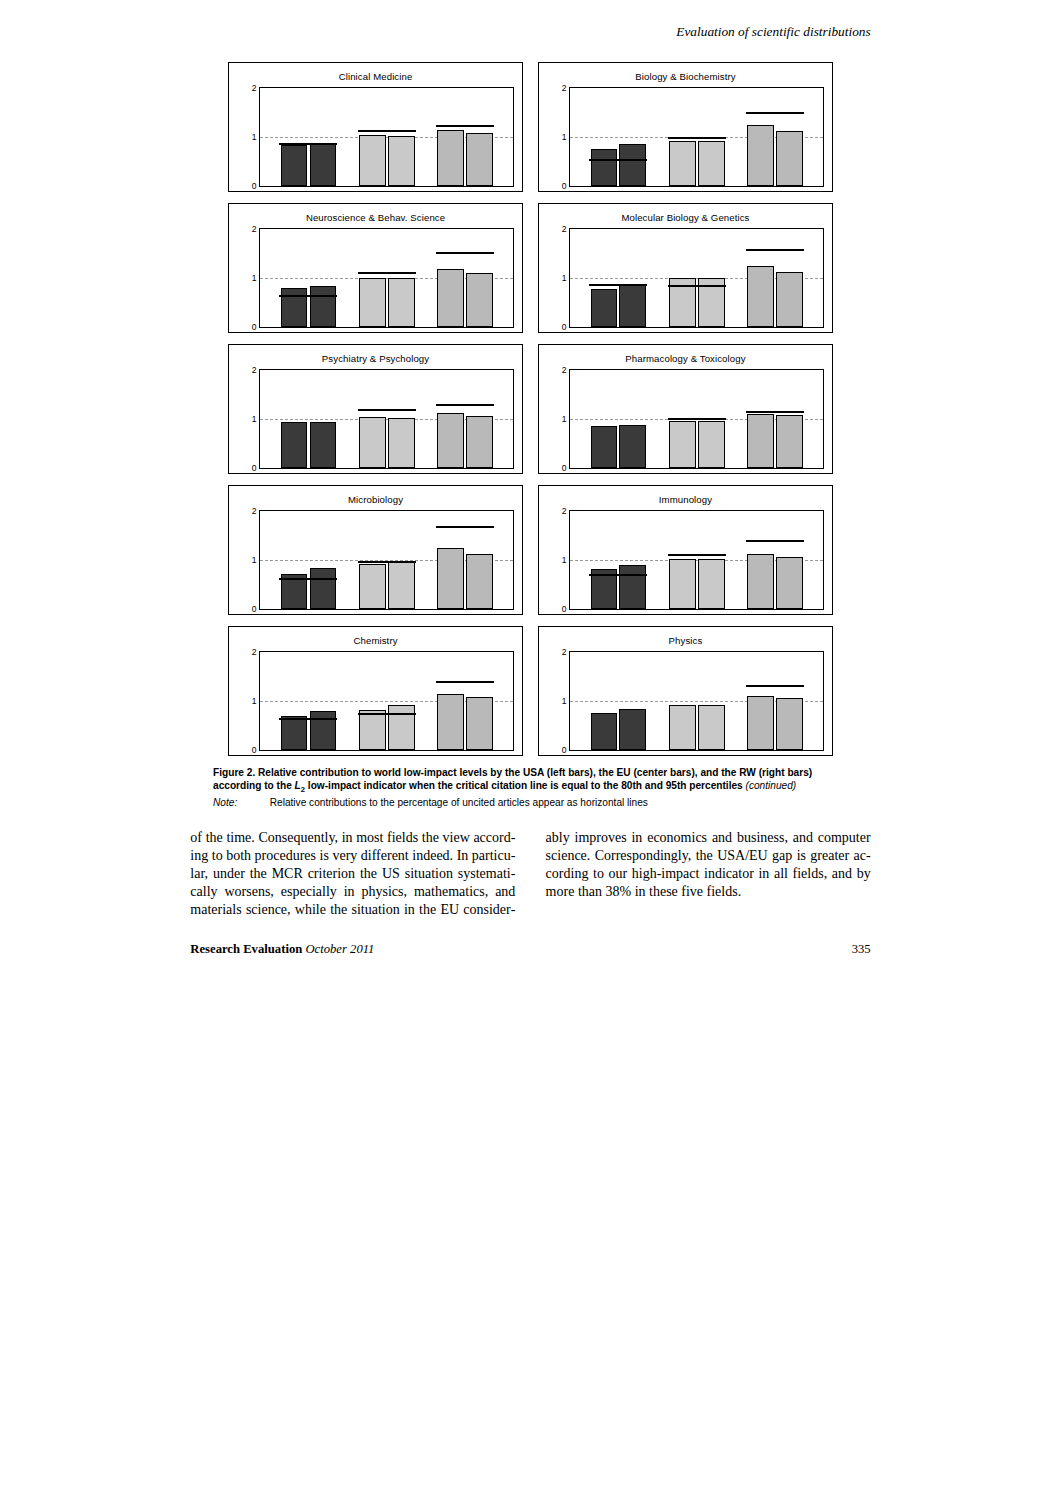Evaluation of scientific distributions
Clinical Medicine
210
Biology & Biochemistry
210
Neuroscience & Behav. Science
210
Molecular Biology & Genetics
210
Psychiatry & Psychology
210
Pharmacology & Toxicology
210
Microbiology
210
Immunology
210
Chemistry
210
Physics
210
Figure 2. Relative contribution to world low-impact levels by the USA (left bars), the EU (center bars), and the RW (right bars) according to the L 2 low-impact indicator when the critical citation line is equal to the 80th and 95th percentiles (continued)
Note: Relative contributions to the percentage of uncited articles appear as horizontal lines
of the time. Consequently, in most fields the view according to both procedures is very different indeed. In particular, under the MCR criterion the US situation systematically worsens, especially in physics, mathematics, and materials science, while the situation in the EU considerably improves in economics and business, and computer science. Correspondingly, the USA/EU gap is greater according to our high-impact indicator in all fields, and by more than 38% in these five fields.
Research Evaluation October 2011
335